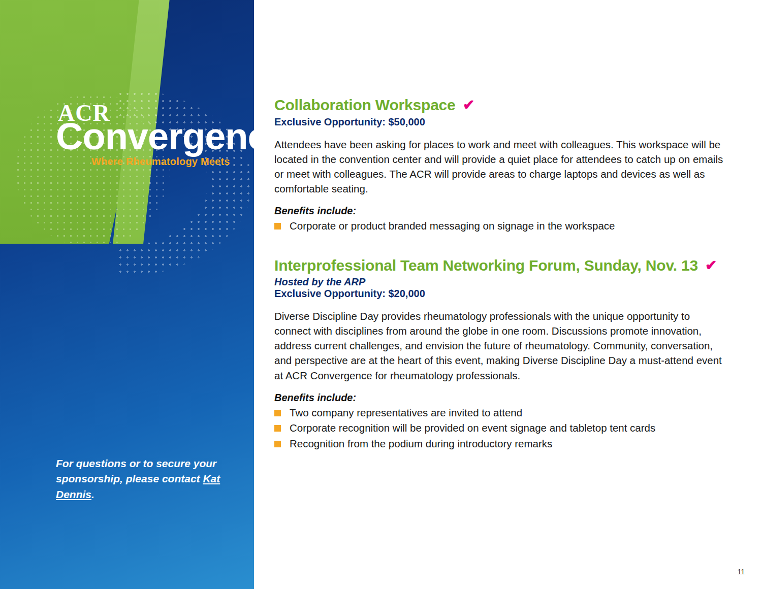ACR Convergence Where Rheumatology Meets
For questions or to secure your sponsorship, please contact Kat Dennis.
Collaboration Workspace ✔
Exclusive Opportunity: $50,000
Attendees have been asking for places to work and meet with colleagues. This workspace will be located in the convention center and will provide a quiet place for attendees to catch up on emails or meet with colleagues. The ACR will provide areas to charge laptops and devices as well as comfortable seating.
Benefits include:
Corporate or product branded messaging on signage in the workspace
Interprofessional Team Networking Forum, Sunday, Nov. 13 ✔
Hosted by the ARP
Exclusive Opportunity: $20,000
Diverse Discipline Day provides rheumatology professionals with the unique opportunity to connect with disciplines from around the globe in one room. Discussions promote innovation, address current challenges, and envision the future of rheumatology. Community, conversation, and perspective are at the heart of this event, making Diverse Discipline Day a must-attend event at ACR Convergence for rheumatology professionals.
Benefits include:
Two company representatives are invited to attend
Corporate recognition will be provided on event signage and tabletop tent cards
Recognition from the podium during introductory remarks
11